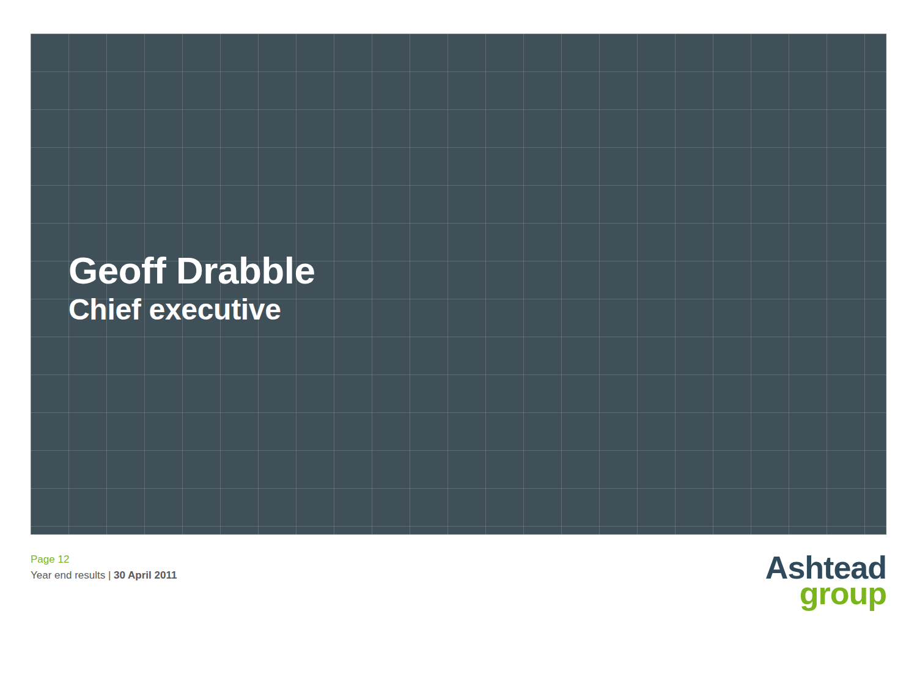Geoff Drabble
Chief executive
Page 12
Year end results | 30 April 2011
Ashtead group